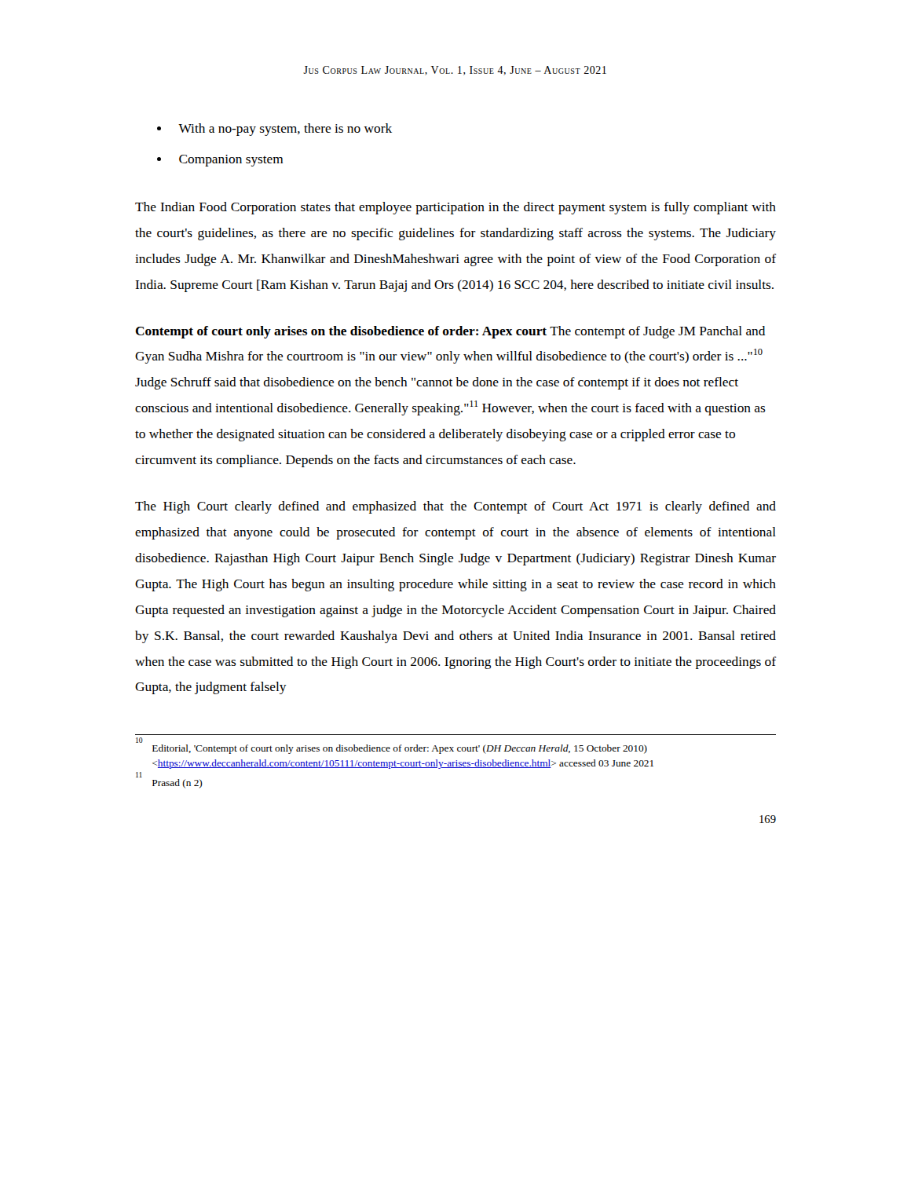Jus Corpus Law Journal, Vol. 1, Issue 4, June – August 2021
With a no-pay system, there is no work
Companion system
The Indian Food Corporation states that employee participation in the direct payment system is fully compliant with the court's guidelines, as there are no specific guidelines for standardizing staff across the systems. The Judiciary includes Judge A. Mr. Khanwilkar and DineshMaheshwari agree with the point of view of the Food Corporation of India. Supreme Court [Ram Kishan v. Tarun Bajaj and Ors (2014) 16 SCC 204, here described to initiate civil insults.
Contempt of court only arises on the disobedience of order: Apex court
The contempt of Judge JM Panchal and Gyan Sudha Mishra for the courtroom is "in our view" only when willful disobedience to (the court's) order is ..."10 Judge Schruff said that disobedience on the bench "cannot be done in the case of contempt if it does not reflect conscious and intentional disobedience. Generally speaking."11 However, when the court is faced with a question as to whether the designated situation can be considered a deliberately disobeying case or a crippled error case to circumvent its compliance. Depends on the facts and circumstances of each case.
The High Court clearly defined and emphasized that the Contempt of Court Act 1971 is clearly defined and emphasized that anyone could be prosecuted for contempt of court in the absence of elements of intentional disobedience. Rajasthan High Court Jaipur Bench Single Judge v Department (Judiciary) Registrar Dinesh Kumar Gupta. The High Court has begun an insulting procedure while sitting in a seat to review the case record in which Gupta requested an investigation against a judge in the Motorcycle Accident Compensation Court in Jaipur. Chaired by S.K. Bansal, the court rewarded Kaushalya Devi and others at United India Insurance in 2001. Bansal retired when the case was submitted to the High Court in 2006. Ignoring the High Court's order to initiate the proceedings of Gupta, the judgment falsely
10 Editorial, 'Contempt of court only arises on disobedience of order: Apex court' (DH Deccan Herald, 15 October 2010) <https://www.deccanherald.com/content/105111/contempt-court-only-arises-disobedience.html> accessed 03 June 2021
11 Prasad (n 2)
169